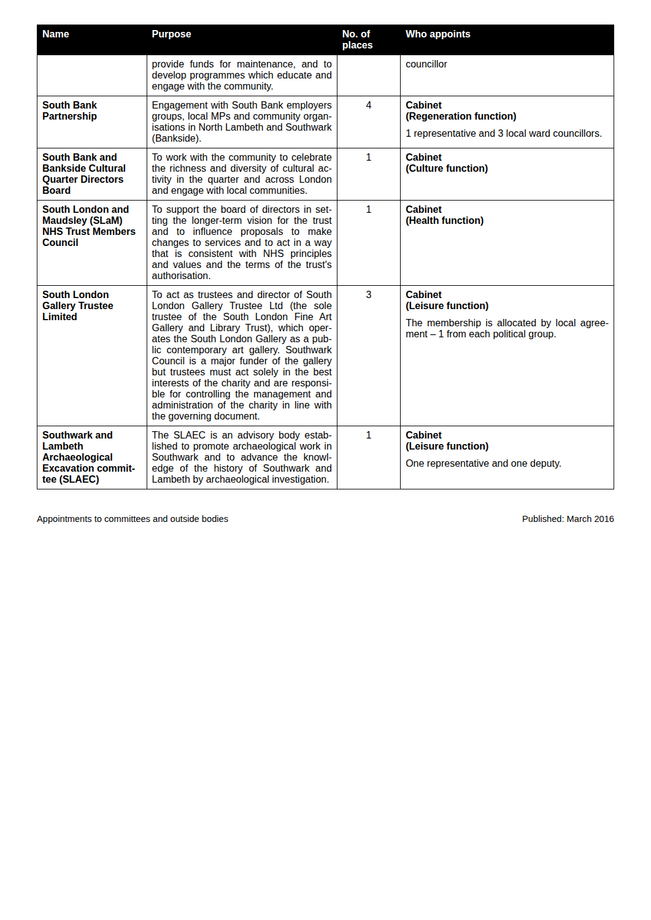| Name | Purpose | No. of places | Who appoints |
| --- | --- | --- | --- |
| | provide funds for maintenance, and to develop programmes which educate and engage with the community. | | councillor |
| South Bank Partnership | Engagement with South Bank employers groups, local MPs and community organisations in North Lambeth and Southwark (Bankside). | 4 | Cabinet (Regeneration function) 1 representative and 3 local ward councillors. |
| South Bank and Bankside Cultural Quarter Directors Board | To work with the community to celebrate the richness and diversity of cultural activity in the quarter and across London and engage with local communities. | 1 | Cabinet (Culture function) |
| South London and Maudsley (SLaM) NHS Trust Members Council | To support the board of directors in setting the longer-term vision for the trust and to influence proposals to make changes to services and to act in a way that is consistent with NHS principles and values and the terms of the trust's authorisation. | 1 | Cabinet (Health function) |
| South London Gallery Trustee Limited | To act as trustees and director of South London Gallery Trustee Ltd (the sole trustee of the South London Fine Art Gallery and Library Trust), which operates the South London Gallery as a public contemporary art gallery. Southwark Council is a major funder of the gallery but trustees must act solely in the best interests of the charity and are responsible for controlling the management and administration of the charity in line with the governing document. | 3 | Cabinet (Leisure function) The membership is allocated by local agreement – 1 from each political group. |
| Southwark and Lambeth Archaeological Excavation committee (SLAEC) | The SLAEC is an advisory body established to promote archaeological work in Southwark and to advance the knowledge of the history of Southwark and Lambeth by archaeological investigation. | 1 | Cabinet (Leisure function) One representative and one deputy. |
Appointments to committees and outside bodies Published: March 2016